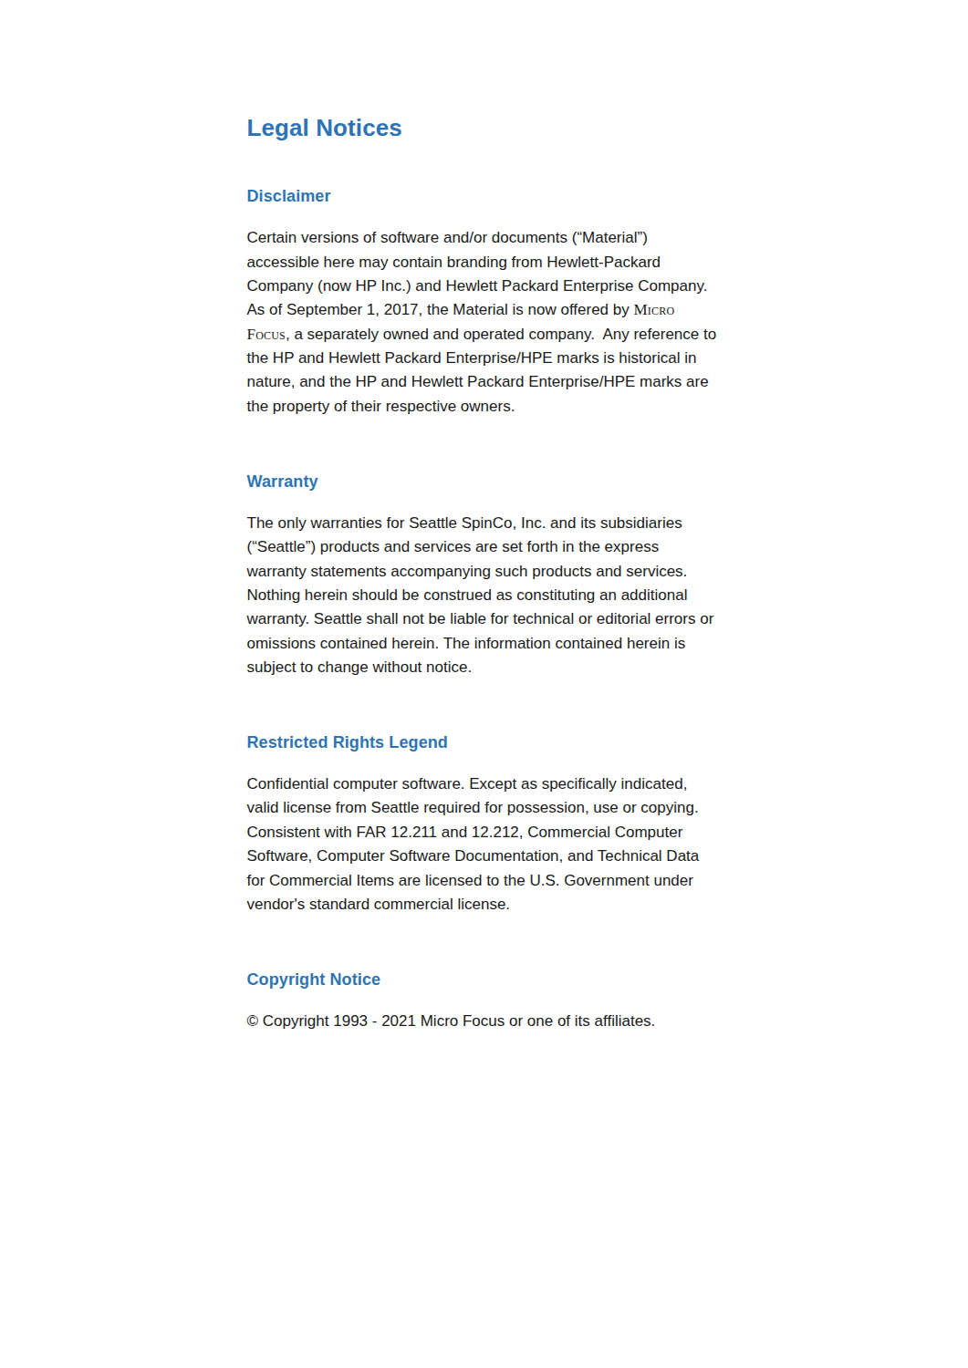Legal Notices
Disclaimer
Certain versions of software and/or documents (“Material”) accessible here may contain branding from Hewlett-Packard Company (now HP Inc.) and Hewlett Packard Enterprise Company. As of September 1, 2017, the Material is now offered by Micro Focus, a separately owned and operated company. Any reference to the HP and Hewlett Packard Enterprise/HPE marks is historical in nature, and the HP and Hewlett Packard Enterprise/HPE marks are the property of their respective owners.
Warranty
The only warranties for Seattle SpinCo, Inc. and its subsidiaries (“Seattle”) products and services are set forth in the express warranty statements accompanying such products and services. Nothing herein should be construed as constituting an additional warranty. Seattle shall not be liable for technical or editorial errors or omissions contained herein. The information contained herein is subject to change without notice.
Restricted Rights Legend
Confidential computer software. Except as specifically indicated, valid license from Seattle required for possession, use or copying. Consistent with FAR 12.211 and 12.212, Commercial Computer Software, Computer Software Documentation, and Technical Data for Commercial Items are licensed to the U.S. Government under vendor's standard commercial license.
Copyright Notice
© Copyright 1993 - 2021 Micro Focus or one of its affiliates.